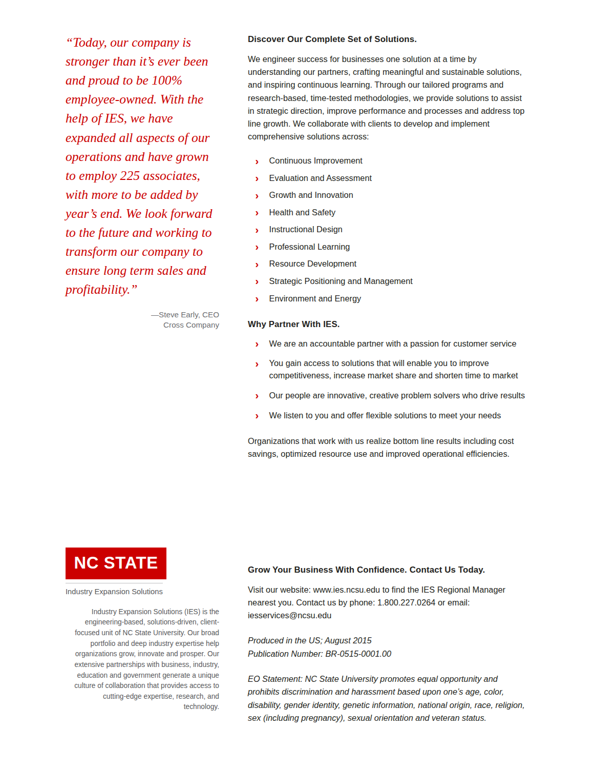“Today, our company is stronger than it’s ever been and proud to be 100% employee-owned. With the help of IES, we have expanded all aspects of our operations and have grown to employ 225 associates, with more to be added by year’s end. We look forward to the future and working to transform our company to ensure long term sales and profitability.”
—Steve Early, CEO
Cross Company
Discover Our Complete Set of Solutions.
We engineer success for businesses one solution at a time by understanding our partners, crafting meaningful and sustainable solutions, and inspiring continuous learning. Through our tailored programs and research-based, time-tested methodologies, we provide solutions to assist in strategic direction, improve performance and processes and address top line growth. We collaborate with clients to develop and implement comprehensive solutions across:
Continuous Improvement
Evaluation and Assessment
Growth and Innovation
Health and Safety
Instructional Design
Professional Learning
Resource Development
Strategic Positioning and Management
Environment and Energy
Why Partner With IES.
We are an accountable partner with a passion for customer service
You gain access to solutions that will enable you to improve competitiveness, increase market share and shorten time to market
Our people are innovative, creative problem solvers who drive results
We listen to you and offer flexible solutions to meet your needs
Organizations that work with us realize bottom line results including cost savings, optimized resource use and improved operational efficiencies.
NC STATE
Industry Expansion Solutions
Industry Expansion Solutions (IES) is the engineering-based, solutions-driven, client-focused unit of NC State University. Our broad portfolio and deep industry expertise help organizations grow, innovate and prosper. Our extensive partnerships with business, industry, education and government generate a unique culture of collaboration that provides access to cutting-edge expertise, research, and technology.
Grow Your Business With Confidence. Contact Us Today.
Visit our website: www.ies.ncsu.edu to find the IES Regional Manager nearest you. Contact us by phone: 1.800.227.0264 or email: iesservices@ncsu.edu
Produced in the US; August 2015
Publication Number: BR-0515-0001.00
EO Statement: NC State University promotes equal opportunity and prohibits discrimination and harassment based upon one’s age, color, disability, gender identity, genetic information, national origin, race, religion, sex (including pregnancy), sexual orientation and veteran status.